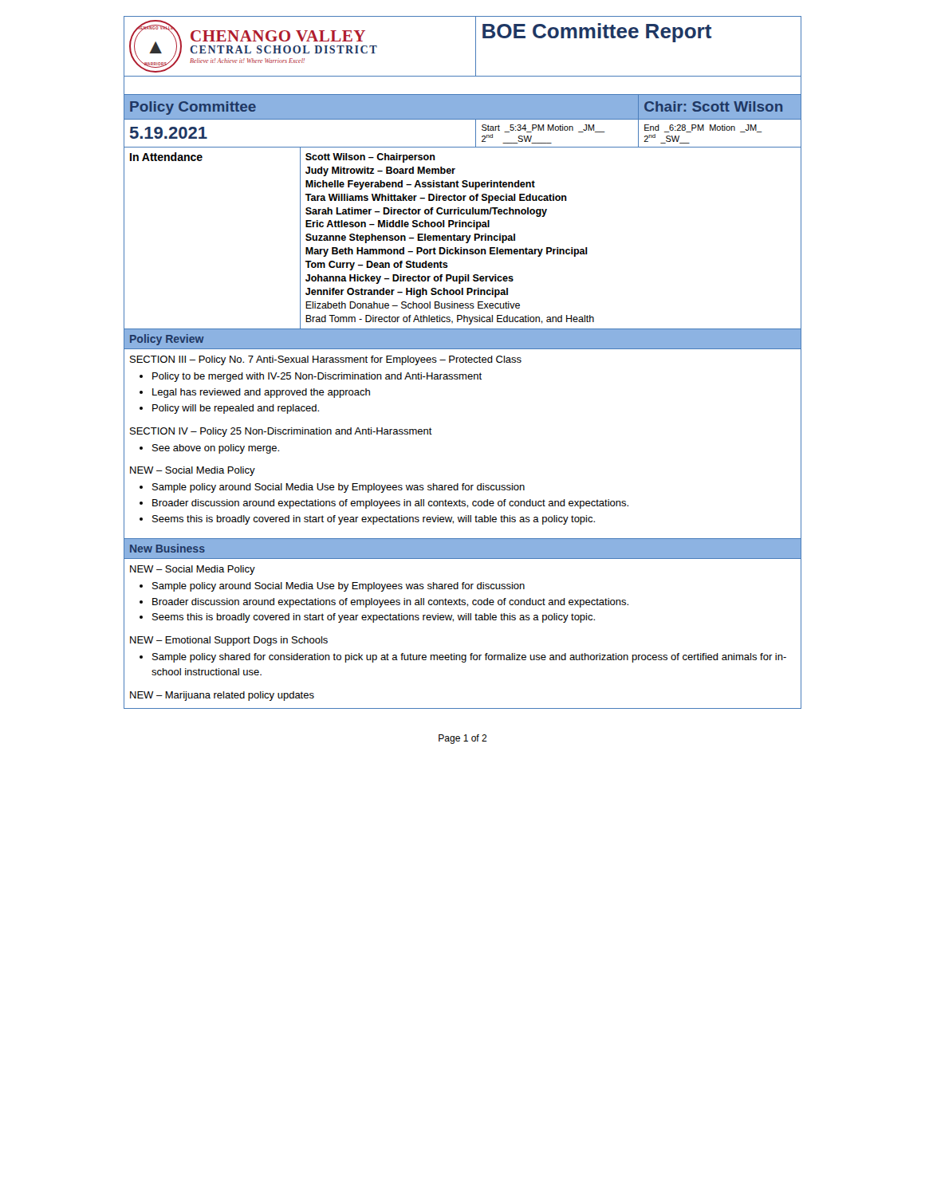| CHENANGO VALLEY ▲ WARRIORS CHENANGO VALLEY CENTRAL SCHOOL DISTRICT Believe it! Achieve it! Where Warriors Excel! | BOE Committee Report |
| Policy Committee | Chair: Scott Wilson |
| 5.19.2021 | Start _5:34_PM Motion _JM__ 2 nd ___SW____ | End _6:28_PM Motion _JM_ 2 nd _SW__ |
| In Attendance | Scott Wilson – Chairperson Judy Mitrowitz – Board Member Michelle Feyerabend – Assistant Superintendent Tara Williams Whittaker – Director of Special Education Sarah Latimer – Director of Curriculum/Technology Eric Attleson – Middle School Principal Suzanne Stephenson – Elementary Principal Mary Beth Hammond – Port Dickinson Elementary Principal Tom Curry – Dean of Students Johanna Hickey – Director of Pupil Services Jennifer Ostrander – High School Principal Elizabeth Donahue – School Business Executive Brad Tomm - Director of Athletics, Physical Education, and Health |
| Policy Review |
| SECTION III – Policy No. 7 Anti-Sexual Harassment for Employees – Protected Class Policy to be merged with IV-25 Non-Discrimination and Anti-Harassment Legal has reviewed and approved the approach Policy will be repealed and replaced. SECTION IV – Policy 25 Non-Discrimination and Anti-Harassment See above on policy merge. NEW – Social Media Policy Sample policy around Social Media Use by Employees was shared for discussion Broader discussion around expectations of employees in all contexts, code of conduct and expectations. Seems this is broadly covered in start of year expectations review, will table this as a policy topic. |
| New Business |
| NEW – Social Media Policy Sample policy around Social Media Use by Employees was shared for discussion Broader discussion around expectations of employees in all contexts, code of conduct and expectations. Seems this is broadly covered in start of year expectations review, will table this as a policy topic. NEW – Emotional Support Dogs in Schools Sample policy shared for consideration to pick up at a future meeting for formalize use and authorization process of certified animals for in-school instructional use. NEW – Marijuana related policy updates |
Page 1 of 2